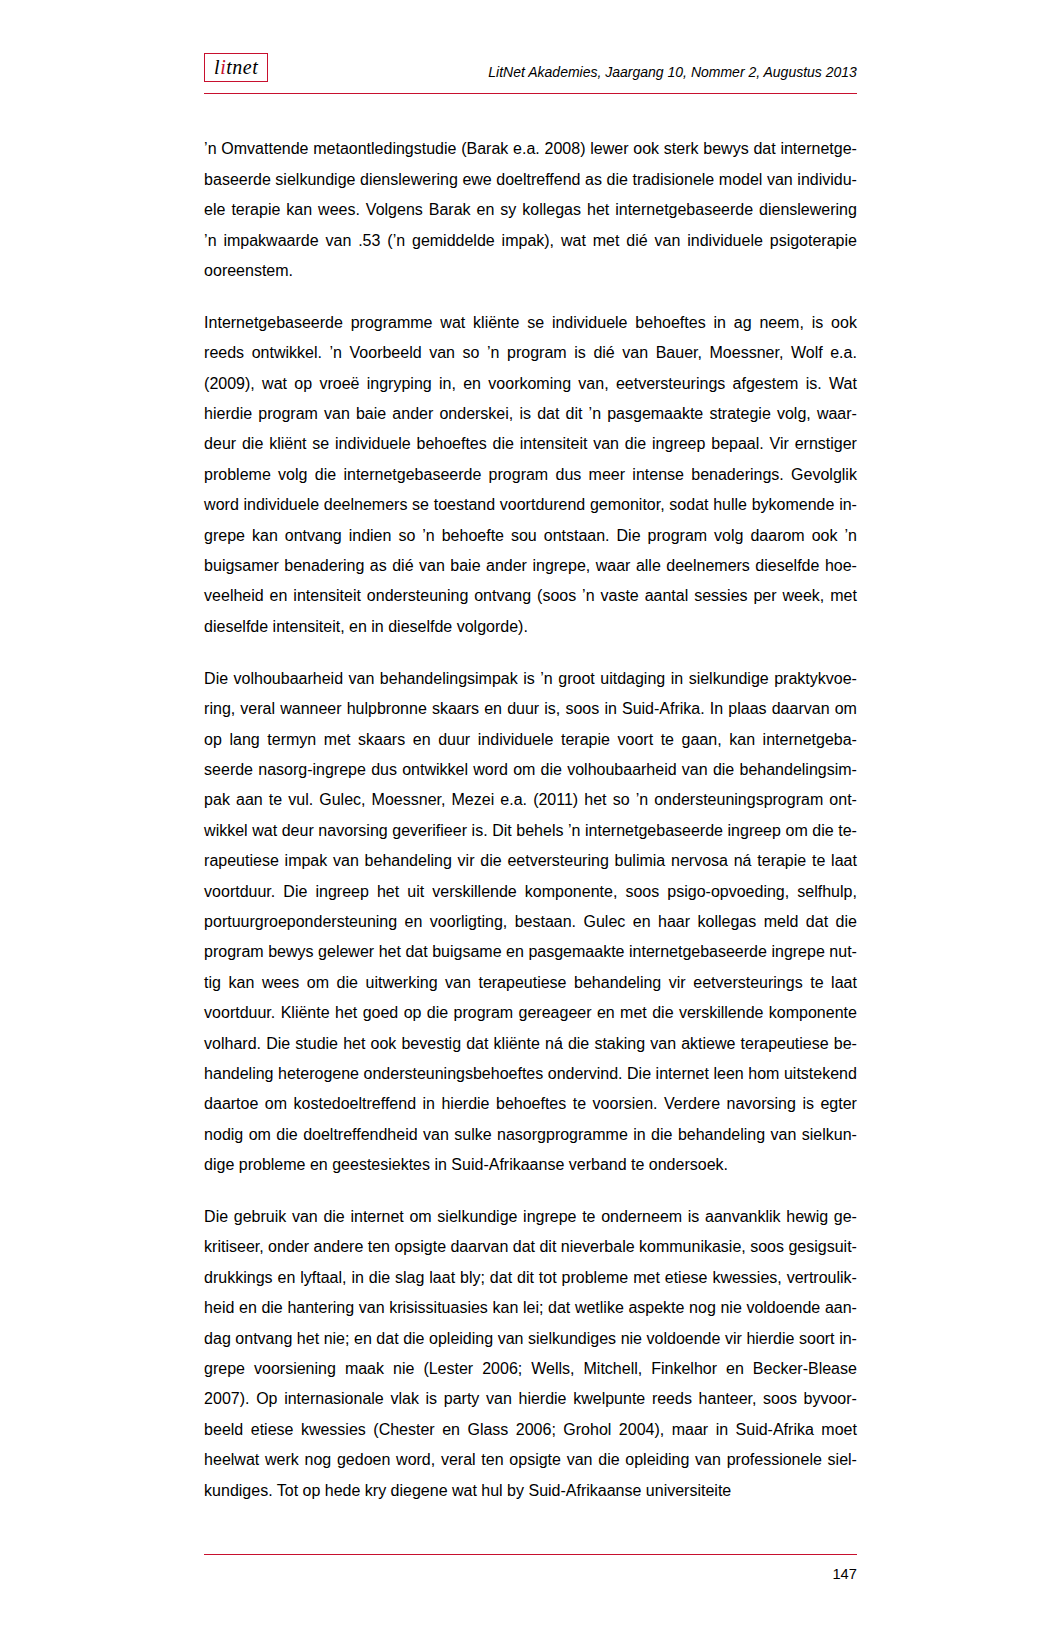litnet
LitNet Akademies, Jaargang 10, Nommer 2, Augustus 2013
’n Omvattende metaontledingstudie (Barak e.a. 2008) lewer ook sterk bewys dat internetgebaseerde sielkundige dienslewering ewe doeltreffend as die tradisionele model van individuele terapie kan wees. Volgens Barak en sy kollegas het internetgebaseerde dienslewering ’n impakwaarde van .53 (’n gemiddelde impak), wat met dié van individuele psigoterapie ooreenstem.
Internetgebaseerde programme wat kliënte se individuele behoeftes in ag neem, is ook reeds ontwikkel. ’n Voorbeeld van so ’n program is dié van Bauer, Moessner, Wolf e.a. (2009), wat op vroeë ingryping in, en voorkoming van, eetversteurings afgestem is. Wat hierdie program van baie ander onderskei, is dat dit ’n pasgemaakte strategie volg, waardeur die kliënt se individuele behoeftes die intensiteit van die ingreep bepaal. Vir ernstiger probleme volg die internetgebaseerde program dus meer intense benaderings. Gevolglik word individuele deelnemers se toestand voortdurend gemonitor, sodat hulle bykomende ingrepe kan ontvang indien so ’n behoefte sou ontstaan. Die program volg daarom ook ’n buigsamer benadering as dié van baie ander ingrepe, waar alle deelnemers dieselfde hoeveelheid en intensiteit ondersteuning ontvang (soos ’n vaste aantal sessies per week, met dieselfde intensiteit, en in dieselfde volgorde).
Die volhoubaarheid van behandelingsimpak is ’n groot uitdaging in sielkundige praktykvoering, veral wanneer hulpbronne skaars en duur is, soos in Suid-Afrika. In plaas daarvan om op lang termyn met skaars en duur individuele terapie voort te gaan, kan internetgebaseerde nasorg-ingrepe dus ontwikkel word om die volhoubaarheid van die behandelingsimpak aan te vul. Gulec, Moessner, Mezei e.a. (2011) het so ’n ondersteuningsprogram ontwikkel wat deur navorsing geverifieer is. Dit behels ’n internetgebaseerde ingreep om die terapeutiese impak van behandeling vir die eetversteuring bulimia nervosa ná terapie te laat voortduur. Die ingreep het uit verskillende komponente, soos psigo-opvoeding, selfhulp, portuurgroepondersteuning en voorligting, bestaan. Gulec en haar kollegas meld dat die program bewys gelewer het dat buigsame en pasgemaakte internetgebaseerde ingrepe nuttig kan wees om die uitwerking van terapeutiese behandeling vir eetversteurings te laat voortduur. Kliënte het goed op die program gereageer en met die verskillende komponente volhard. Die studie het ook bevestig dat kliënte ná die staking van aktiewe terapeutiese behandeling heterogene ondersteuningsbehoeftes ondervind. Die internet leen hom uitstekend daartoe om kostedoeltreffend in hierdie behoeftes te voorsien. Verdere navorsing is egter nodig om die doeltreffendheid van sulke nasorgprogramme in die behandeling van sielkundige probleme en geestesiektes in Suid-Afrikaanse verband te ondersoek.
Die gebruik van die internet om sielkundige ingrepe te onderneem is aanvanklik hewig gekritiseer, onder andere ten opsigte daarvan dat dit nieverbale kommunikasie, soos gesigsuitdrukkings en lyftaal, in die slag laat bly; dat dit tot probleme met etiese kwessies, vertroulikheid en die hantering van krisissituasies kan lei; dat wetlike aspekte nog nie voldoende aandag ontvang het nie; en dat die opleiding van sielkundiges nie voldoende vir hierdie soort ingrepe voorsiening maak nie (Lester 2006; Wells, Mitchell, Finkelhor en Becker-Blease 2007). Op internasionale vlak is party van hierdie kwelpunte reeds hanteer, soos byvoorbeeld etiese kwessies (Chester en Glass 2006; Grohol 2004), maar in Suid-Afrika moet heelwat werk nog gedoen word, veral ten opsigte van die opleiding van professionele sielkundiges. Tot op hede kry diegene wat hul by Suid-Afrikaanse universiteite
147